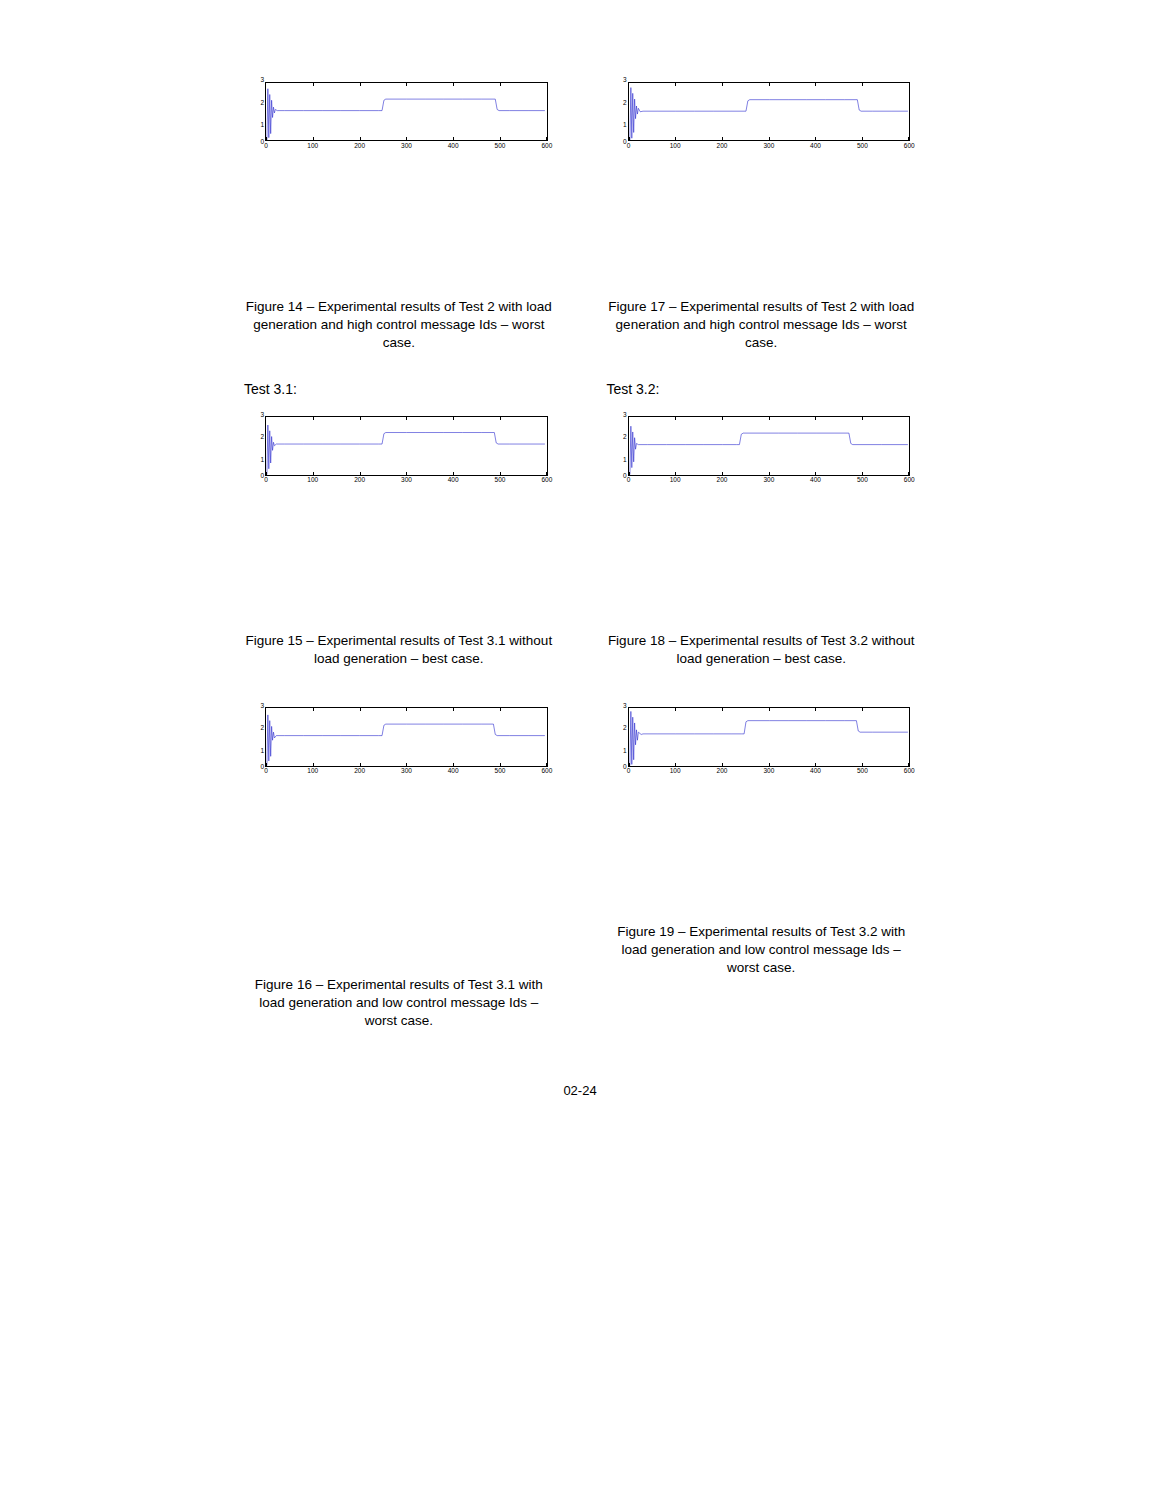3 2 1 0
0 100 200 300 400 500 600
Figure 14 – Experimental results of Test 2 with load generation and high control message Ids – worst case.
Test 3.1:
3 2 1 0
0 100 200 300 400 500 600
Figure 15 – Experimental results of Test 3.1 without load generation – best case.
3 2 1 0
0 100 200 300 400 500 600
Figure 16 – Experimental results of Test 3.1 with load generation and low control message Ids – worst case.
3 2 1 0
0 100 200 300 400 500 600
Figure 17 – Experimental results of Test 2 with load generation and high control message Ids – worst case.
Test 3.2:
3 2 1 0
0 100 200 300 400 500 600
Figure 18 – Experimental results of Test 3.2 without load generation – best case.
3 2 1 0
0 100 200 300 400 500 600
Figure 19 – Experimental results of Test 3.2 with load generation and low control message Ids – worst case.
02-24